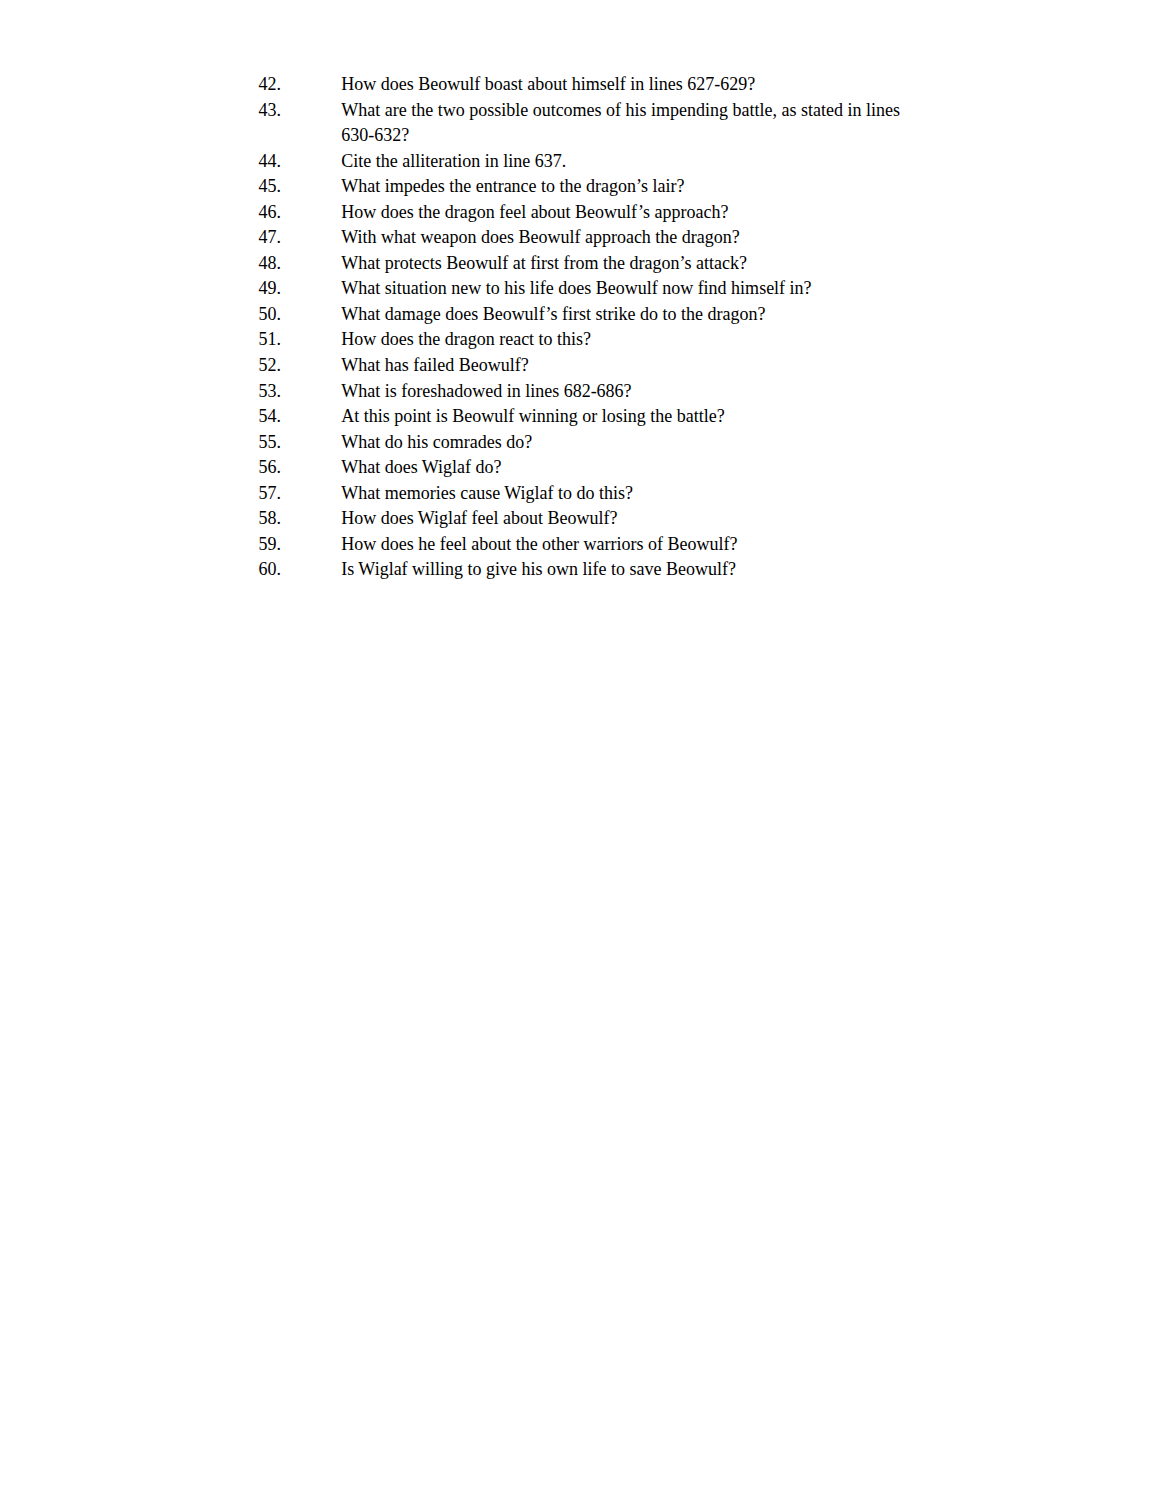42. How does Beowulf boast about himself in lines 627-629?
43. What are the two possible outcomes of his impending battle, as stated in lines 630-632?
44. Cite the alliteration in line 637.
45. What impedes the entrance to the dragon’s lair?
46. How does the dragon feel about Beowulf’s approach?
47. With what weapon does Beowulf approach the dragon?
48. What protects Beowulf at first from the dragon’s attack?
49. What situation new to his life does Beowulf now find himself in?
50. What damage does Beowulf’s first strike do to the dragon?
51. How does the dragon react to this?
52. What has failed Beowulf?
53. What is foreshadowed in lines 682-686?
54. At this point is Beowulf winning or losing the battle?
55. What do his comrades do?
56. What does Wiglaf do?
57. What memories cause Wiglaf to do this?
58. How does Wiglaf feel about Beowulf?
59. How does he feel about the other warriors of Beowulf?
60. Is Wiglaf willing to give his own life to save Beowulf?